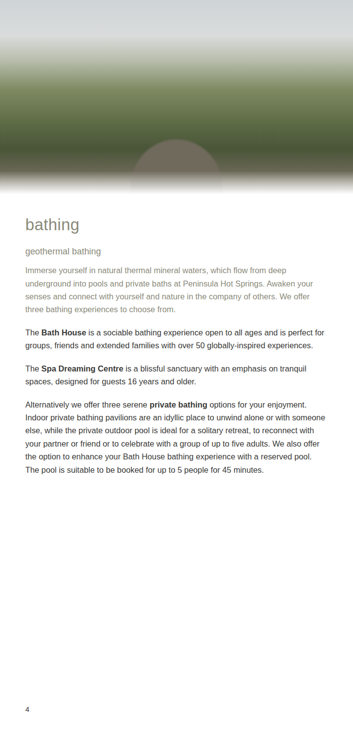bathing
geothermal bathing
Immerse yourself in natural thermal mineral waters, which flow from deep underground into pools and private baths at Peninsula Hot Springs. Awaken your senses and connect with yourself and nature in the company of others. We offer three bathing experiences to choose from.
The Bath House is a sociable bathing experience open to all ages and is perfect for groups, friends and extended families with over 50 globally-inspired experiences.
The Spa Dreaming Centre is a blissful sanctuary with an emphasis on tranquil spaces, designed for guests 16 years and older.
Alternatively we offer three serene private bathing options for your enjoyment. Indoor private bathing pavilions are an idyllic place to unwind alone or with someone else, while the private outdoor pool is ideal for a solitary retreat, to reconnect with your partner or friend or to celebrate with a group of up to five adults. We also offer the option to enhance your Bath House bathing experience with a reserved pool. The pool is suitable to be booked for up to 5 people for 45 minutes.
4